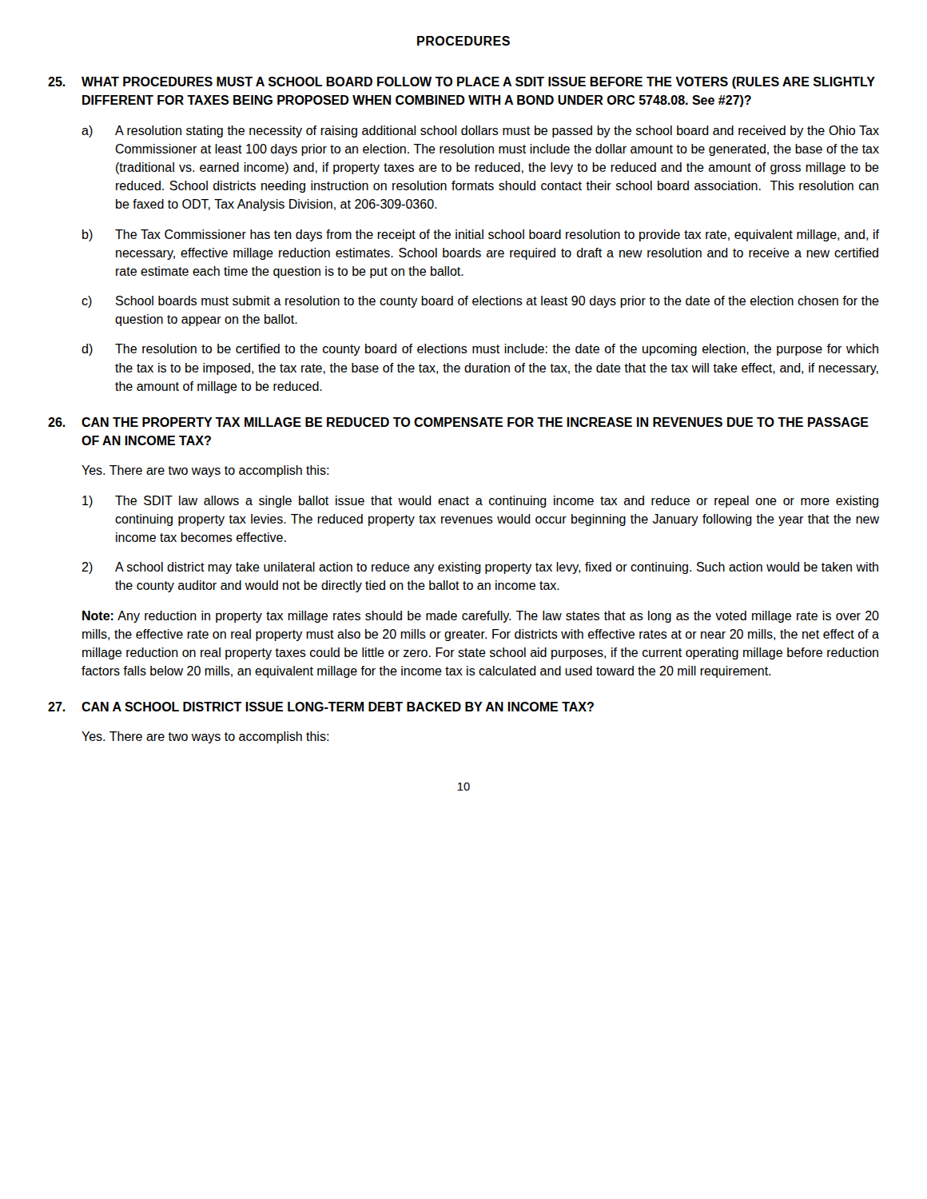PROCEDURES
25.
WHAT PROCEDURES MUST A SCHOOL BOARD FOLLOW TO PLACE A SDIT ISSUE BEFORE THE VOTERS (RULES ARE SLIGHTLY DIFFERENT FOR TAXES BEING PROPOSED WHEN COMBINED WITH A BOND UNDER ORC 5748.08. See #27)?
a)
A resolution stating the necessity of raising additional school dollars must be passed by the school board and received by the Ohio Tax Commissioner at least 100 days prior to an election. The resolution must include the dollar amount to be generated, the base of the tax (traditional vs. earned income) and, if property taxes are to be reduced, the levy to be reduced and the amount of gross millage to be reduced. School districts needing instruction on resolution formats should contact their school board association. This resolution can be faxed to ODT, Tax Analysis Division, at 206-309-0360.
b)
The Tax Commissioner has ten days from the receipt of the initial school board resolution to provide tax rate, equivalent millage, and, if necessary, effective millage reduction estimates. School boards are required to draft a new resolution and to receive a new certified rate estimate each time the question is to be put on the ballot.
c)
School boards must submit a resolution to the county board of elections at least 90 days prior to the date of the election chosen for the question to appear on the ballot.
d)
The resolution to be certified to the county board of elections must include: the date of the upcoming election, the purpose for which the tax is to be imposed, the tax rate, the base of the tax, the duration of the tax, the date that the tax will take effect, and, if necessary, the amount of millage to be reduced.
26.
CAN THE PROPERTY TAX MILLAGE BE REDUCED TO COMPENSATE FOR THE INCREASE IN REVENUES DUE TO THE PASSAGE OF AN INCOME TAX?
Yes. There are two ways to accomplish this:
1)
The SDIT law allows a single ballot issue that would enact a continuing income tax and reduce or repeal one or more existing continuing property tax levies. The reduced property tax revenues would occur beginning the January following the year that the new income tax becomes effective.
2)
A school district may take unilateral action to reduce any existing property tax levy, fixed or continuing. Such action would be taken with the county auditor and would not be directly tied on the ballot to an income tax.
Note: Any reduction in property tax millage rates should be made carefully. The law states that as long as the voted millage rate is over 20 mills, the effective rate on real property must also be 20 mills or greater. For districts with effective rates at or near 20 mills, the net effect of a millage reduction on real property taxes could be little or zero. For state school aid purposes, if the current operating millage before reduction factors falls below 20 mills, an equivalent millage for the income tax is calculated and used toward the 20 mill requirement.
27.
CAN A SCHOOL DISTRICT ISSUE LONG-TERM DEBT BACKED BY AN INCOME TAX?
Yes. There are two ways to accomplish this:
10